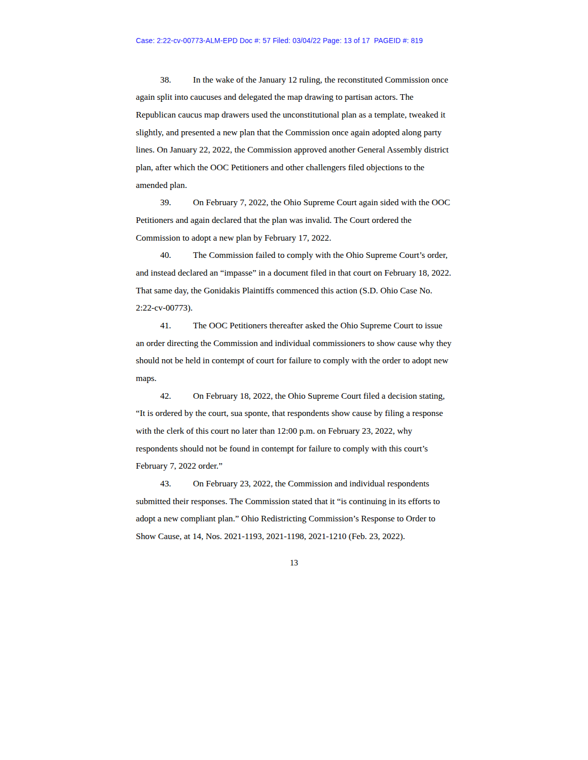Case: 2:22-cv-00773-ALM-EPD Doc #: 57 Filed: 03/04/22 Page: 13 of 17 PAGEID #: 819
38. In the wake of the January 12 ruling, the reconstituted Commission once again split into caucuses and delegated the map drawing to partisan actors. The Republican caucus map drawers used the unconstitutional plan as a template, tweaked it slightly, and presented a new plan that the Commission once again adopted along party lines. On January 22, 2022, the Commission approved another General Assembly district plan, after which the OOC Petitioners and other challengers filed objections to the amended plan.
39. On February 7, 2022, the Ohio Supreme Court again sided with the OOC Petitioners and again declared that the plan was invalid. The Court ordered the Commission to adopt a new plan by February 17, 2022.
40. The Commission failed to comply with the Ohio Supreme Court’s order, and instead declared an “impasse” in a document filed in that court on February 18, 2022. That same day, the Gonidakis Plaintiffs commenced this action (S.D. Ohio Case No. 2:22-cv-00773).
41. The OOC Petitioners thereafter asked the Ohio Supreme Court to issue an order directing the Commission and individual commissioners to show cause why they should not be held in contempt of court for failure to comply with the order to adopt new maps.
42. On February 18, 2022, the Ohio Supreme Court filed a decision stating, “It is ordered by the court, sua sponte, that respondents show cause by filing a response with the clerk of this court no later than 12:00 p.m. on February 23, 2022, why respondents should not be found in contempt for failure to comply with this court’s February 7, 2022 order.”
43. On February 23, 2022, the Commission and individual respondents submitted their responses. The Commission stated that it “is continuing in its efforts to adopt a new compliant plan.” Ohio Redistricting Commission’s Response to Order to Show Cause, at 14, Nos. 2021-1193, 2021-1198, 2021-1210 (Feb. 23, 2022).
13